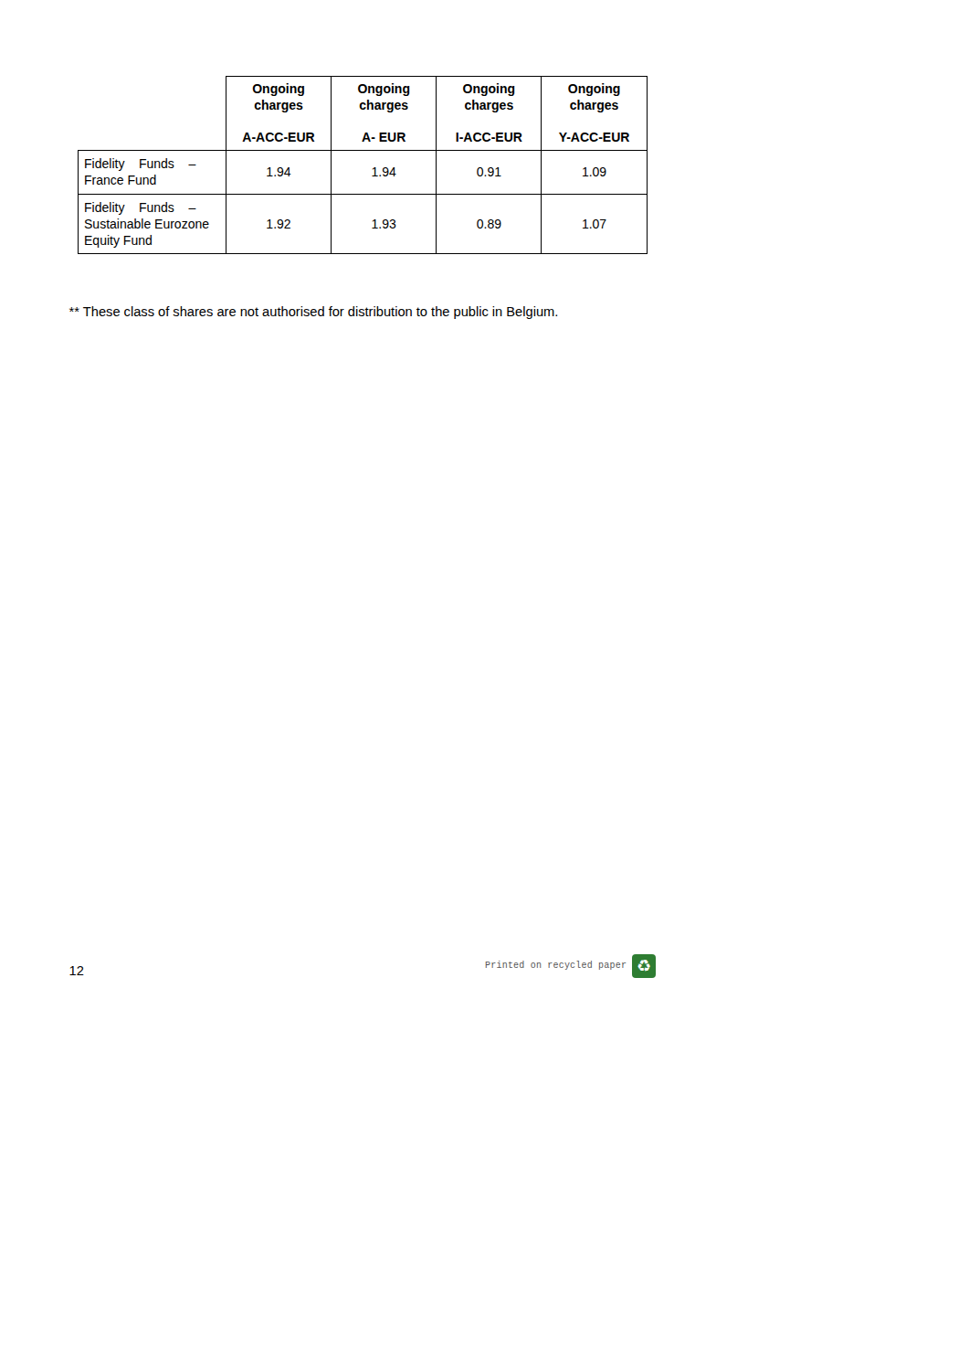| | Ongoing charges A-ACC-EUR | Ongoing charges A- EUR | Ongoing charges I-ACC-EUR | Ongoing charges Y-ACC-EUR |
| --- | --- | --- | --- | --- |
| Fidelity Funds – France Fund | 1.94 | 1.94 | 0.91 | 1.09 |
| Fidelity Funds – Sustainable Eurozone Equity Fund | 1.92 | 1.93 | 0.89 | 1.07 |
** These class of shares are not authorised for distribution to the public in Belgium.
12
Printed on recycled paper